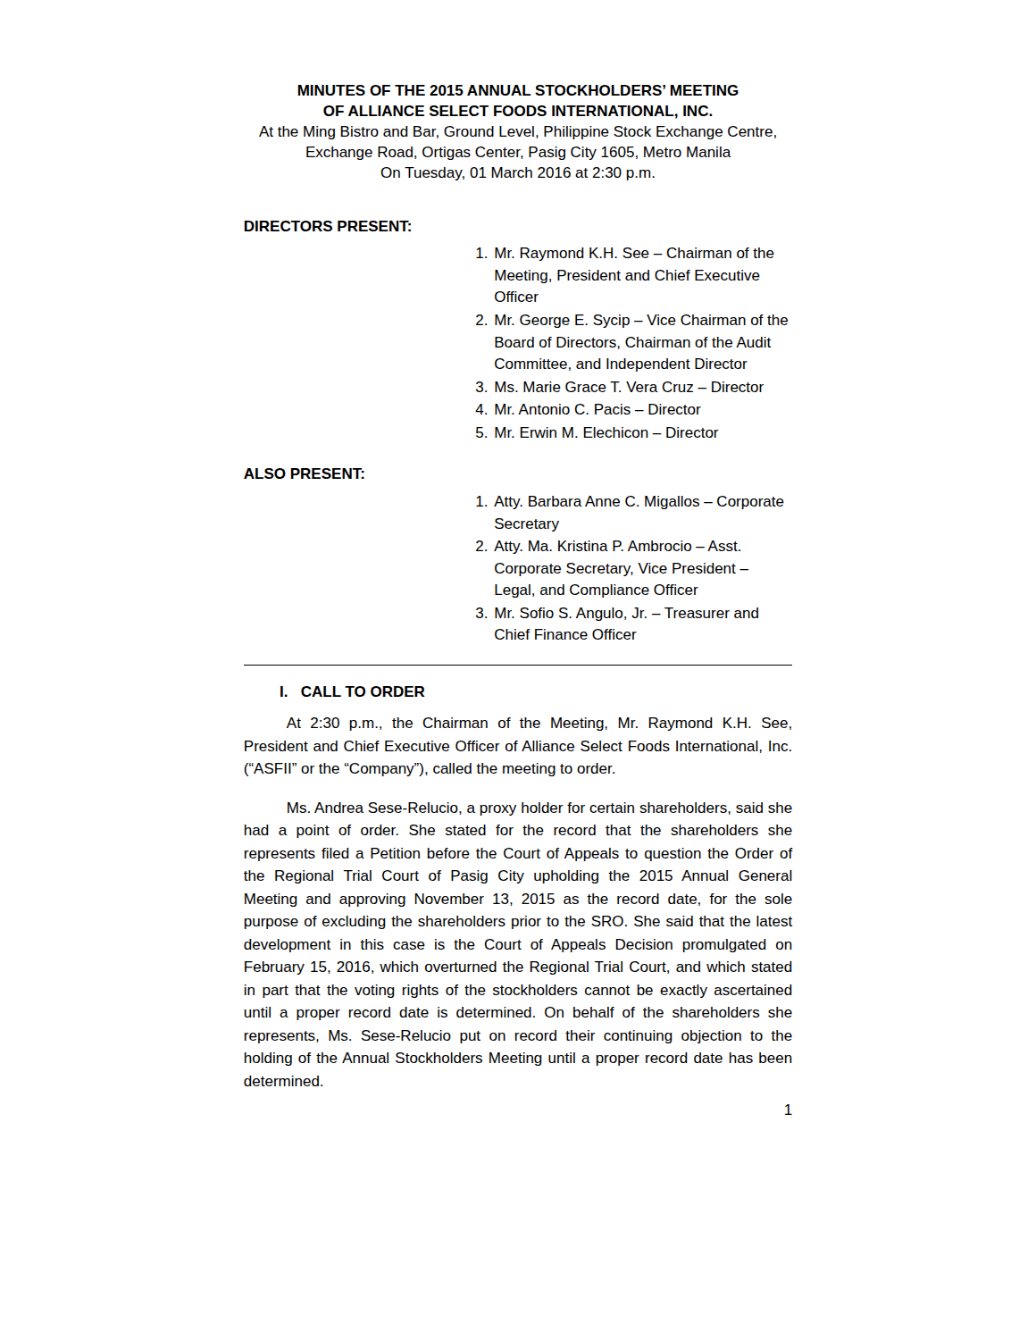MINUTES OF THE 2015 ANNUAL STOCKHOLDERS’ MEETING
OF ALLIANCE SELECT FOODS INTERNATIONAL, INC.
At the Ming Bistro and Bar, Ground Level, Philippine Stock Exchange Centre,
Exchange Road, Ortigas Center, Pasig City 1605, Metro Manila
On Tuesday, 01 March 2016 at 2:30 p.m.
DIRECTORS PRESENT:
Mr. Raymond K.H. See – Chairman of the Meeting, President and Chief Executive Officer
Mr. George E. Sycip – Vice Chairman of the Board of Directors, Chairman of the Audit Committee, and Independent Director
Ms. Marie Grace T. Vera Cruz – Director
Mr. Antonio C. Pacis – Director
Mr. Erwin M. Elechicon – Director
ALSO PRESENT:
Atty. Barbara Anne C. Migallos – Corporate Secretary
Atty. Ma. Kristina P. Ambrocio – Asst. Corporate Secretary, Vice President – Legal, and Compliance Officer
Mr. Sofio S. Angulo, Jr. – Treasurer and Chief Finance Officer
I. CALL TO ORDER
At 2:30 p.m., the Chairman of the Meeting, Mr. Raymond K.H. See, President and Chief Executive Officer of Alliance Select Foods International, Inc. (“ASFII” or the “Company”), called the meeting to order.
Ms. Andrea Sese-Relucio, a proxy holder for certain shareholders, said she had a point of order. She stated for the record that the shareholders she represents filed a Petition before the Court of Appeals to question the Order of the Regional Trial Court of Pasig City upholding the 2015 Annual General Meeting and approving November 13, 2015 as the record date, for the sole purpose of excluding the shareholders prior to the SRO. She said that the latest development in this case is the Court of Appeals Decision promulgated on February 15, 2016, which overturned the Regional Trial Court, and which stated in part that the voting rights of the stockholders cannot be exactly ascertained until a proper record date is determined. On behalf of the shareholders she represents, Ms. Sese-Relucio put on record their continuing objection to the holding of the Annual Stockholders Meeting until a proper record date has been determined.
1